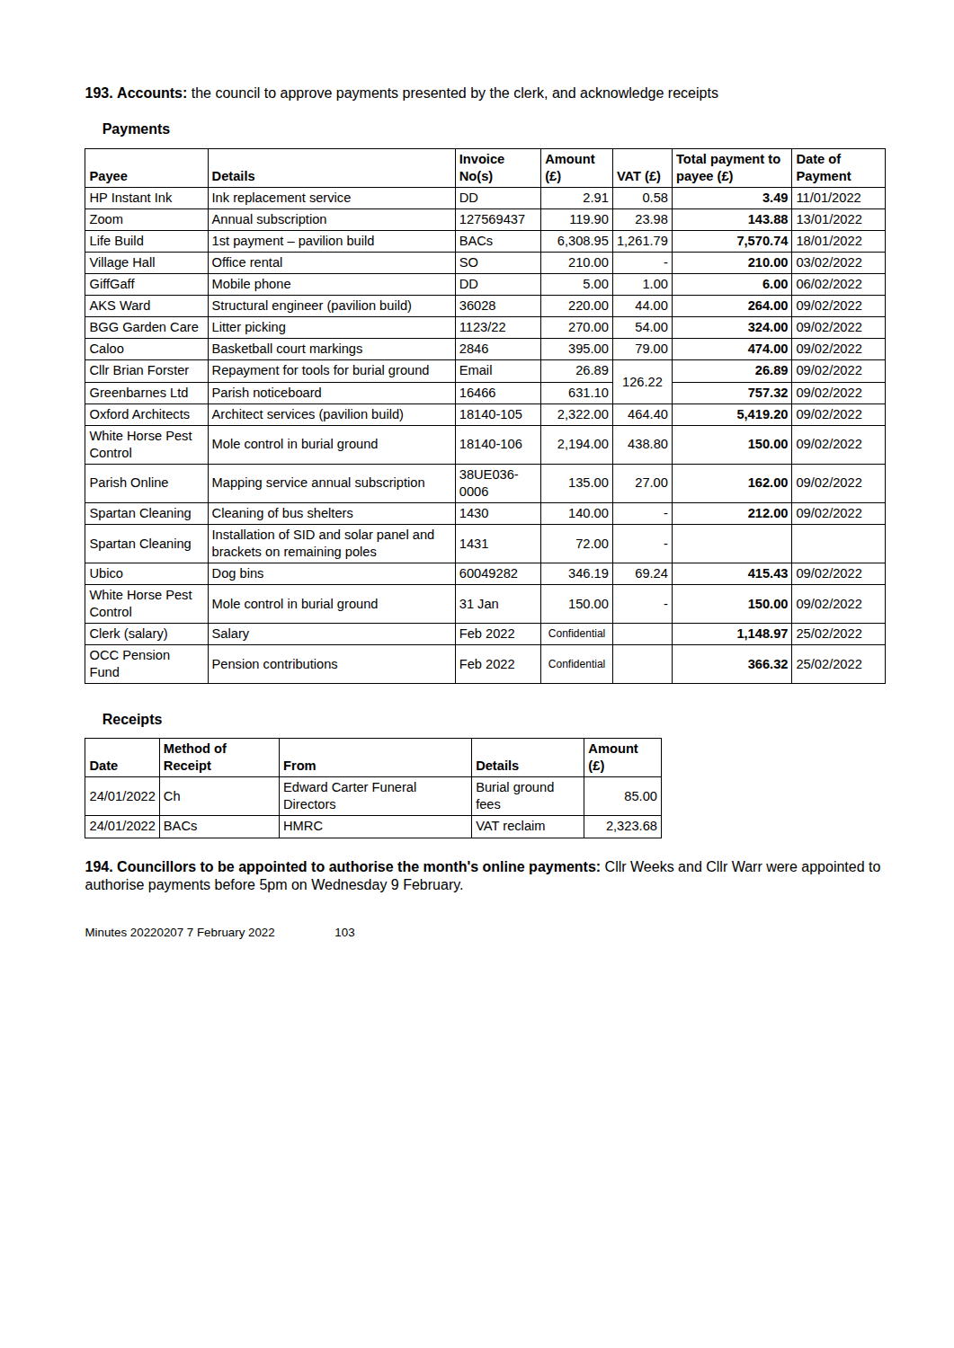193. Accounts: the council to approve payments presented by the clerk, and acknowledge receipts
Payments
| Payee | Details | Invoice No(s) | Amount (£) | VAT (£) | Total payment to payee (£) | Date of Payment |
| --- | --- | --- | --- | --- | --- | --- |
| HP Instant Ink | Ink replacement service | DD | 2.91 | 0.58 | 3.49 | 11/01/2022 |
| Zoom | Annual subscription | 127569437 | 119.90 | 23.98 | 143.88 | 13/01/2022 |
| Life Build | 1st payment – pavilion build | BACs | 6,308.95 | 1,261.79 | 7,570.74 | 18/01/2022 |
| Village Hall | Office rental | SO | 210.00 | - | 210.00 | 03/02/2022 |
| GiffGaff | Mobile phone | DD | 5.00 | 1.00 | 6.00 | 06/02/2022 |
| AKS Ward | Structural engineer (pavilion build) | 36028 | 220.00 | 44.00 | 264.00 | 09/02/2022 |
| BGG Garden Care | Litter picking | 1123/22 | 270.00 | 54.00 | 324.00 | 09/02/2022 |
| Caloo | Basketball court markings | 2846 | 395.00 | 79.00 | 474.00 | 09/02/2022 |
| Cllr Brian Forster | Repayment for tools for burial ground | Email | 26.89 | 126.22 | 26.89 | 09/02/2022 |
| Greenbarnes Ltd | Parish noticeboard | 16466 | 631.10 | 757.32 | 09/02/2022 |
| Oxford Architects | Architect services (pavilion build) | 18140-105 | 2,322.00 | 464.40 | 5,419.20 | 09/02/2022 |
| White Horse Pest Control | Mole control in burial ground | 18140-106 | 2,194.00 | 438.80 | 150.00 | 09/02/2022 |
| Parish Online | Mapping service annual subscription | 38UE036-0006 | 135.00 | 27.00 | 162.00 | 09/02/2022 |
| Spartan Cleaning | Cleaning of bus shelters | 1430 | 140.00 | - | 212.00 | 09/02/2022 |
| Spartan Cleaning | Installation of SID and solar panel and brackets on remaining poles | 1431 | 72.00 | - | | |
| Ubico | Dog bins | 60049282 | 346.19 | 69.24 | 415.43 | 09/02/2022 |
| White Horse Pest Control | Mole control in burial ground | 31 Jan | 150.00 | - | 150.00 | 09/02/2022 |
| Clerk (salary) | Salary | Feb 2022 | Confidential | | 1,148.97 | 25/02/2022 |
| OCC Pension Fund | Pension contributions | Feb 2022 | Confidential | | 366.32 | 25/02/2022 |
Receipts
| Date | Method of Receipt | From | Details | Amount (£) |
| --- | --- | --- | --- | --- |
| 24/01/2022 | Ch | Edward Carter Funeral Directors | Burial ground fees | 85.00 |
| 24/01/2022 | BACs | HMRC | VAT reclaim | 2,323.68 |
194. Councillors to be appointed to authorise the month's online payments: Cllr Weeks and Cllr Warr were appointed to authorise payments before 5pm on Wednesday 9 February.
Minutes 20220207 7 February 2022 103